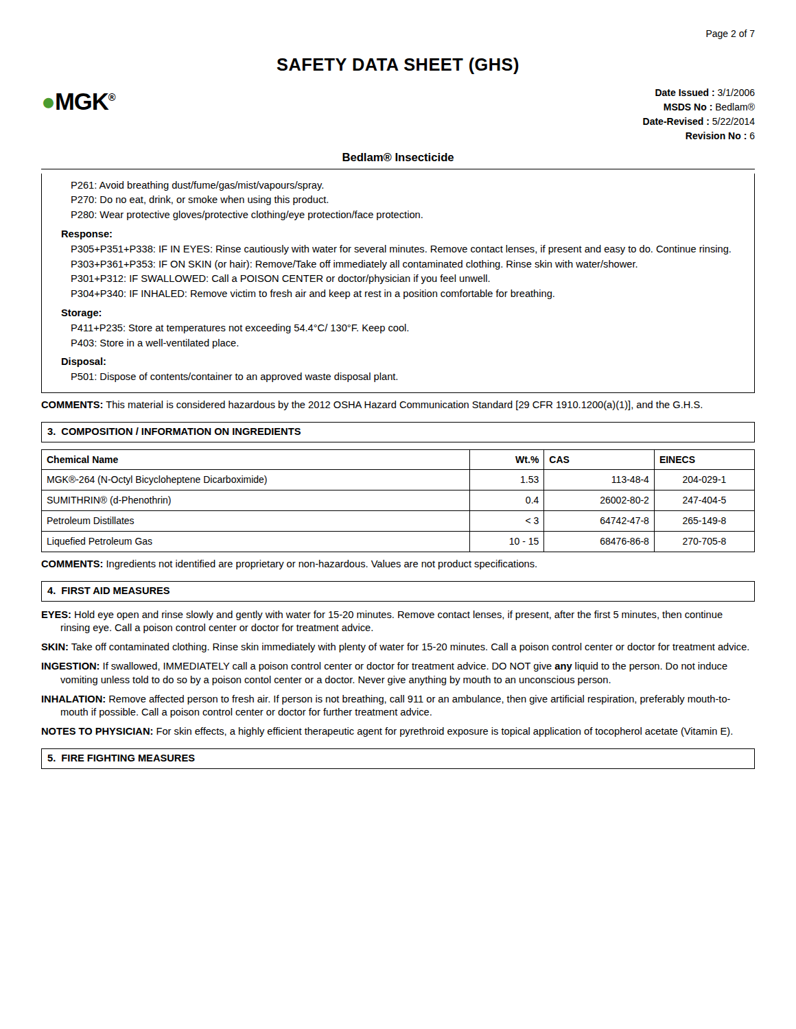Page 2 of 7
SAFETY DATA SHEET (GHS)
●MGK®
Date Issued : 3/1/2006
MSDS No : Bedlam®
Date-Revised : 5/22/2014
Revision No : 6
Bedlam® Insecticide
P261: Avoid breathing dust/fume/gas/mist/vapours/spray.
P270: Do no eat, drink, or smoke when using this product.
P280: Wear protective gloves/protective clothing/eye protection/face protection.
Response:
P305+P351+P338: IF IN EYES: Rinse cautiously with water for several minutes. Remove contact lenses, if present and easy to do. Continue rinsing.
P303+P361+P353: IF ON SKIN (or hair): Remove/Take off immediately all contaminated clothing. Rinse skin with water/shower.
P301+P312: IF SWALLOWED: Call a POISON CENTER or doctor/physician if you feel unwell.
P304+P340: IF INHALED: Remove victim to fresh air and keep at rest in a position comfortable for breathing.
Storage:
P411+P235: Store at temperatures not exceeding 54.4°C/ 130°F. Keep cool.
P403: Store in a well-ventilated place.
Disposal:
P501: Dispose of contents/container to an approved waste disposal plant.
COMMENTS: This material is considered hazardous by the 2012 OSHA Hazard Communication Standard [29 CFR 1910.1200(a)(1)], and the G.H.S.
3. COMPOSITION / INFORMATION ON INGREDIENTS
| Chemical Name | Wt.% | CAS | EINECS |
| --- | --- | --- | --- |
| MGK®-264 (N-Octyl Bicycloheptene Dicarboximide) | 1.53 | 113-48-4 | 204-029-1 |
| SUMITHRIN® (d-Phenothrin) | 0.4 | 26002-80-2 | 247-404-5 |
| Petroleum Distillates | < 3 | 64742-47-8 | 265-149-8 |
| Liquefied Petroleum Gas | 10 - 15 | 68476-86-8 | 270-705-8 |
COMMENTS: Ingredients not identified are proprietary or non-hazardous. Values are not product specifications.
4. FIRST AID MEASURES
EYES: Hold eye open and rinse slowly and gently with water for 15-20 minutes. Remove contact lenses, if present, after the first 5 minutes, then continue rinsing eye. Call a poison control center or doctor for treatment advice.
SKIN: Take off contaminated clothing. Rinse skin immediately with plenty of water for 15-20 minutes. Call a poison control center or doctor for treatment advice.
INGESTION: If swallowed, IMMEDIATELY call a poison control center or doctor for treatment advice. DO NOT give any liquid to the person. Do not induce vomiting unless told to do so by a poison contol center or a doctor. Never give anything by mouth to an unconscious person.
INHALATION: Remove affected person to fresh air. If person is not breathing, call 911 or an ambulance, then give artificial respiration, preferably mouth-to-mouth if possible. Call a poison control center or doctor for further treatment advice.
NOTES TO PHYSICIAN: For skin effects, a highly efficient therapeutic agent for pyrethroid exposure is topical application of tocopherol acetate (Vitamin E).
5. FIRE FIGHTING MEASURES